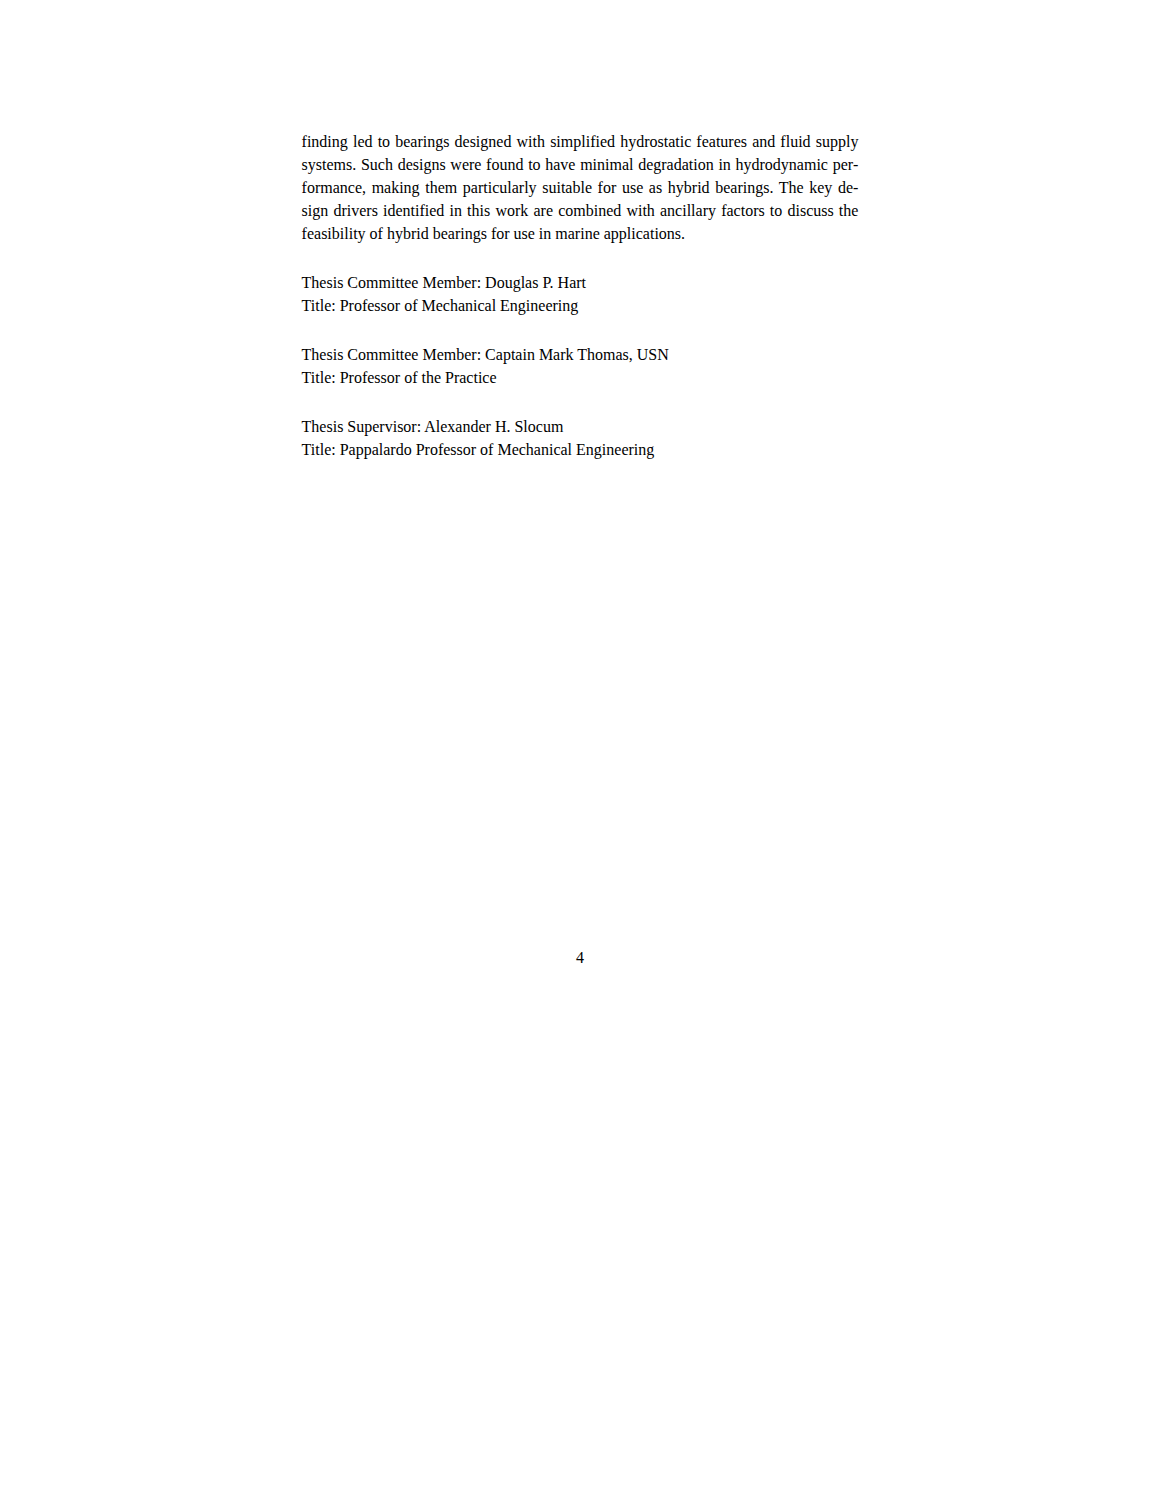finding led to bearings designed with simplified hydrostatic features and fluid supply systems. Such designs were found to have minimal degradation in hydrodynamic performance, making them particularly suitable for use as hybrid bearings. The key design drivers identified in this work are combined with ancillary factors to discuss the feasibility of hybrid bearings for use in marine applications.
Thesis Committee Member: Douglas P. Hart
Title: Professor of Mechanical Engineering
Thesis Committee Member: Captain Mark Thomas, USN
Title: Professor of the Practice
Thesis Supervisor: Alexander H. Slocum
Title: Pappalardo Professor of Mechanical Engineering
4